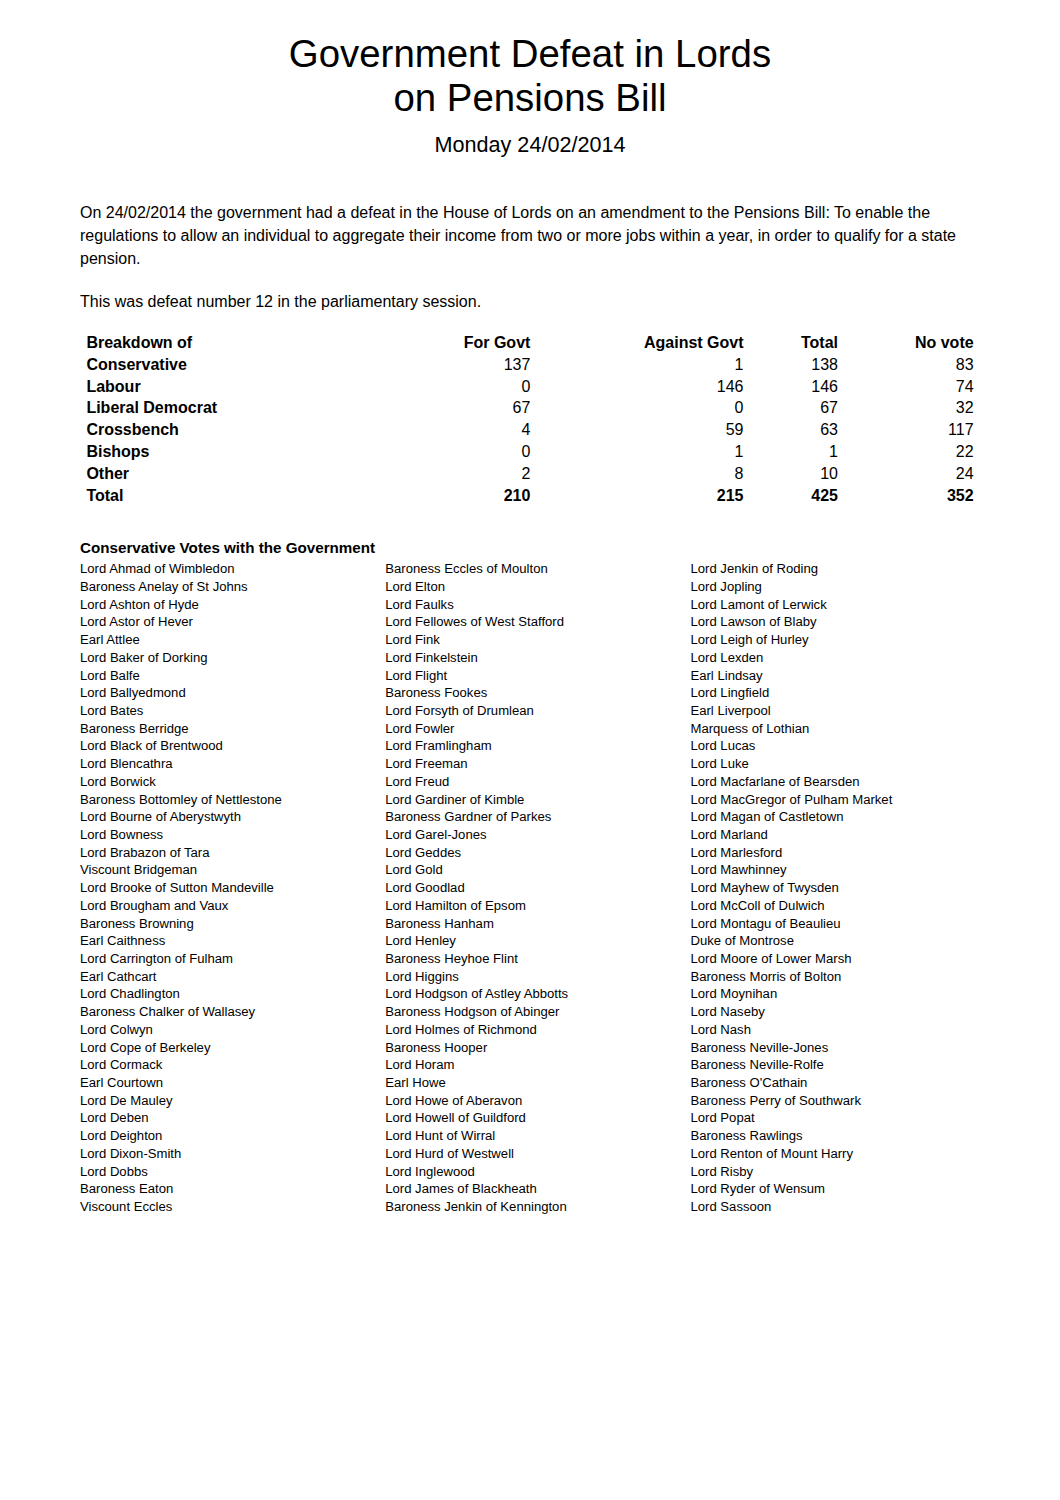Government Defeat in Lords
on Pensions Bill
Monday 24/02/2014
On 24/02/2014 the government had a defeat in the House of Lords on an amendment to the Pensions Bill: To enable the regulations to allow an individual to aggregate their income from two or more jobs within a year, in order to qualify for a state pension.
This was defeat number 12 in the parliamentary session.
| Breakdown of | For Govt | Against Govt | Total | No vote |
| --- | --- | --- | --- | --- |
| Conservative | 137 | 1 | 138 | 83 |
| Labour | 0 | 146 | 146 | 74 |
| Liberal Democrat | 67 | 0 | 67 | 32 |
| Crossbench | 4 | 59 | 63 | 117 |
| Bishops | 0 | 1 | 1 | 22 |
| Other | 2 | 8 | 10 | 24 |
| Total | 210 | 215 | 425 | 352 |
Conservative Votes with the Government
Lord Ahmad of Wimbledon
Baroness Anelay of St Johns
Lord Ashton of Hyde
Lord Astor of Hever
Earl Attlee
Lord Baker of Dorking
Lord Balfe
Lord Ballyedmond
Lord Bates
Baroness Berridge
Lord Black of Brentwood
Lord Blencathra
Lord Borwick
Baroness Bottomley of Nettlestone
Lord Bourne of Aberystwyth
Lord Bowness
Lord Brabazon of Tara
Viscount Bridgeman
Lord Brooke of Sutton Mandeville
Lord Brougham and Vaux
Baroness Browning
Earl Caithness
Lord Carrington of Fulham
Earl Cathcart
Lord Chadlington
Baroness Chalker of Wallasey
Lord Colwyn
Lord Cope of Berkeley
Lord Cormack
Earl Courtown
Lord De Mauley
Lord Deben
Lord Deighton
Lord Dixon-Smith
Lord Dobbs
Baroness Eaton
Viscount Eccles
Baroness Eccles of Moulton
Lord Elton
Lord Faulks
Lord Fellowes of West Stafford
Lord Fink
Lord Finkelstein
Lord Flight
Baroness Fookes
Lord Forsyth of Drumlean
Lord Fowler
Lord Framlingham
Lord Freeman
Lord Freud
Lord Gardiner of Kimble
Baroness Gardner of Parkes
Lord Garel-Jones
Lord Geddes
Lord Gold
Lord Goodlad
Lord Hamilton of Epsom
Baroness Hanham
Lord Henley
Baroness Heyhoe Flint
Lord Higgins
Lord Hodgson of Astley Abbotts
Baroness Hodgson of Abinger
Lord Holmes of Richmond
Baroness Hooper
Lord Horam
Earl Howe
Lord Howe of Aberavon
Lord Howell of Guildford
Lord Hunt of Wirral
Lord Hurd of Westwell
Lord Inglewood
Lord James of Blackheath
Baroness Jenkin of Kennington
Lord Jenkin of Roding
Lord Jopling
Lord Lamont of Lerwick
Lord Lawson of Blaby
Lord Leigh of Hurley
Lord Lexden
Earl Lindsay
Lord Lingfield
Earl Liverpool
Marquess of Lothian
Lord Lucas
Lord Luke
Lord Macfarlane of Bearsden
Lord MacGregor of Pulham Market
Lord Magan of Castletown
Lord Marland
Lord Marlesford
Lord Mawhinney
Lord Mayhew of Twysden
Lord McColl of Dulwich
Lord Montagu of Beaulieu
Duke of Montrose
Lord Moore of Lower Marsh
Baroness Morris of Bolton
Lord Moynihan
Lord Naseby
Lord Nash
Baroness Neville-Jones
Baroness Neville-Rolfe
Baroness O'Cathain
Baroness Perry of Southwark
Lord Popat
Baroness Rawlings
Lord Renton of Mount Harry
Lord Risby
Lord Ryder of Wensum
Lord Sassoon